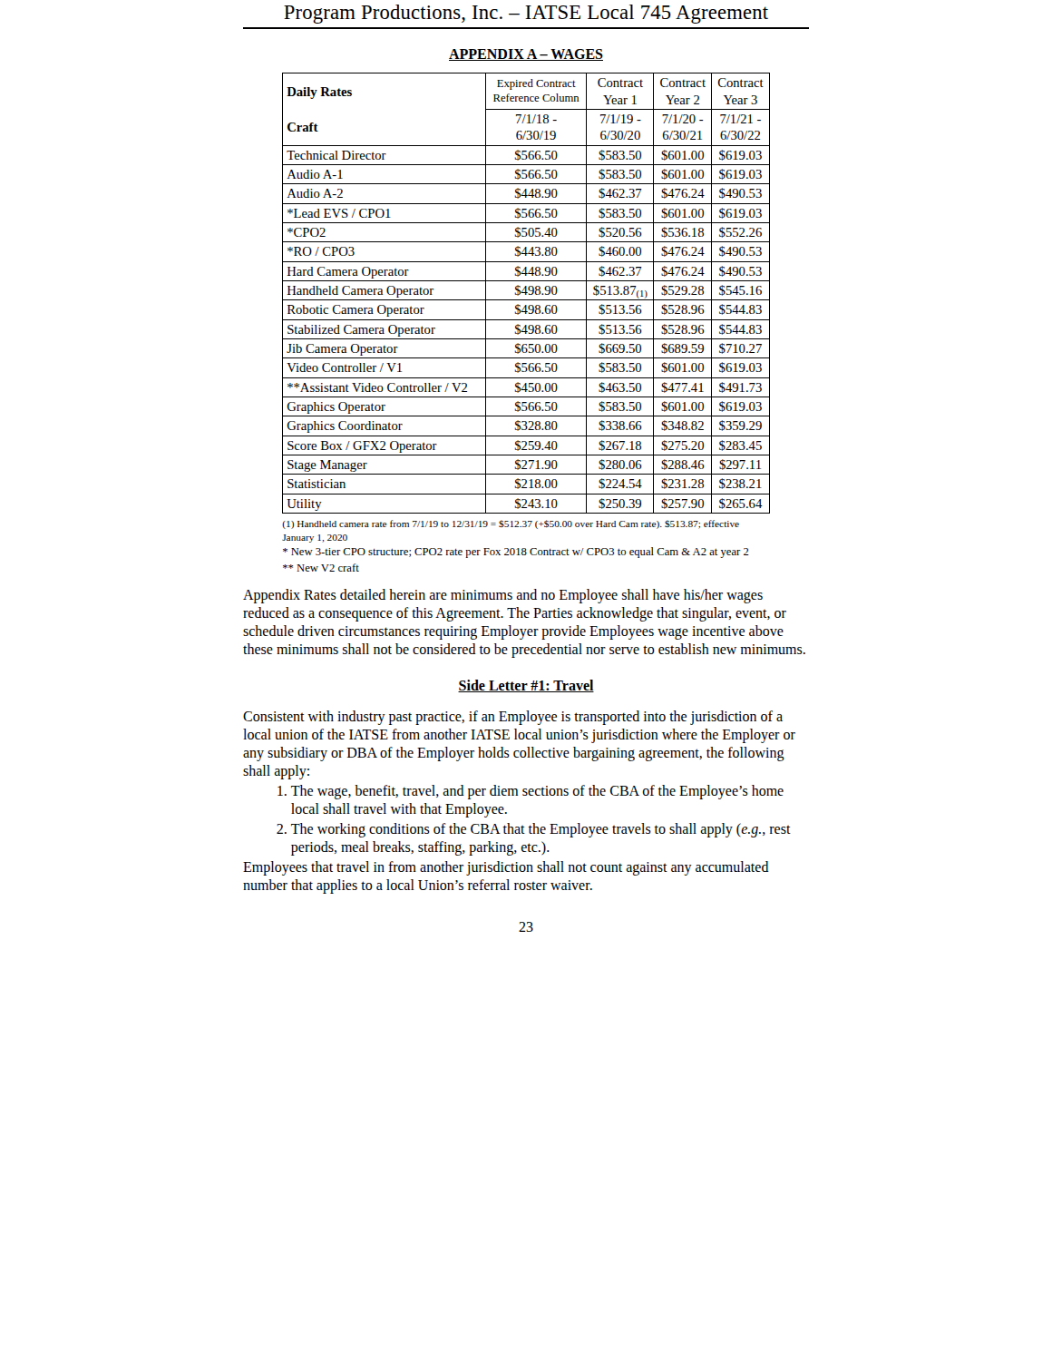Program Productions, Inc. – IATSE Local 745 Agreement
APPENDIX A – WAGES
| Daily Rates | Expired Contract Reference Column | Contract Year 1 | Contract Year 2 | Contract Year 3 |
| --- | --- | --- | --- | --- |
| Craft | 7/1/18 - 6/30/19 | 7/1/19 - 6/30/20 | 7/1/20 - 6/30/21 | 7/1/21 - 6/30/22 |
| Technical Director | $566.50 | $583.50 | $601.00 | $619.03 |
| Audio A-1 | $566.50 | $583.50 | $601.00 | $619.03 |
| Audio A-2 | $448.90 | $462.37 | $476.24 | $490.53 |
| *Lead EVS / CPO1 | $566.50 | $583.50 | $601.00 | $619.03 |
| *CPO2 | $505.40 | $520.56 | $536.18 | $552.26 |
| *RO / CPO3 | $443.80 | $460.00 | $476.24 | $490.53 |
| Hard Camera Operator | $448.90 | $462.37 | $476.24 | $490.53 |
| Handheld Camera Operator | $498.90 | $513.87 (1) | $529.28 | $545.16 |
| Robotic Camera Operator | $498.60 | $513.56 | $528.96 | $544.83 |
| Stabilized Camera Operator | $498.60 | $513.56 | $528.96 | $544.83 |
| Jib Camera Operator | $650.00 | $669.50 | $689.59 | $710.27 |
| Video Controller / V1 | $566.50 | $583.50 | $601.00 | $619.03 |
| **Assistant Video Controller / V2 | $450.00 | $463.50 | $477.41 | $491.73 |
| Graphics Operator | $566.50 | $583.50 | $601.00 | $619.03 |
| Graphics Coordinator | $328.80 | $338.66 | $348.82 | $359.29 |
| Score Box / GFX2 Operator | $259.40 | $267.18 | $275.20 | $283.45 |
| Stage Manager | $271.90 | $280.06 | $288.46 | $297.11 |
| Statistician | $218.00 | $224.54 | $231.28 | $238.21 |
| Utility | $243.10 | $250.39 | $257.90 | $265.64 |
(1) Handheld camera rate from 7/1/19 to 12/31/19 = $512.37 (+$50.00 over Hard Cam rate). $513.87; effective January 1, 2020
* New 3-tier CPO structure; CPO2 rate per Fox 2018 Contract w/ CPO3 to equal Cam & A2 at year 2
** New V2 craft
Appendix Rates detailed herein are minimums and no Employee shall have his/her wages reduced as a consequence of this Agreement. The Parties acknowledge that singular, event, or schedule driven circumstances requiring Employer provide Employees wage incentive above these minimums shall not be considered to be precedential nor serve to establish new minimums.
Side Letter #1: Travel
Consistent with industry past practice, if an Employee is transported into the jurisdiction of a local union of the IATSE from another IATSE local union’s jurisdiction where the Employer or any subsidiary or DBA of the Employer holds collective bargaining agreement, the following shall apply:
The wage, benefit, travel, and per diem sections of the CBA of the Employee’s home local shall travel with that Employee.
The working conditions of the CBA that the Employee travels to shall apply (e.g., rest periods, meal breaks, staffing, parking, etc.).
Employees that travel in from another jurisdiction shall not count against any accumulated number that applies to a local Union’s referral roster waiver.
23